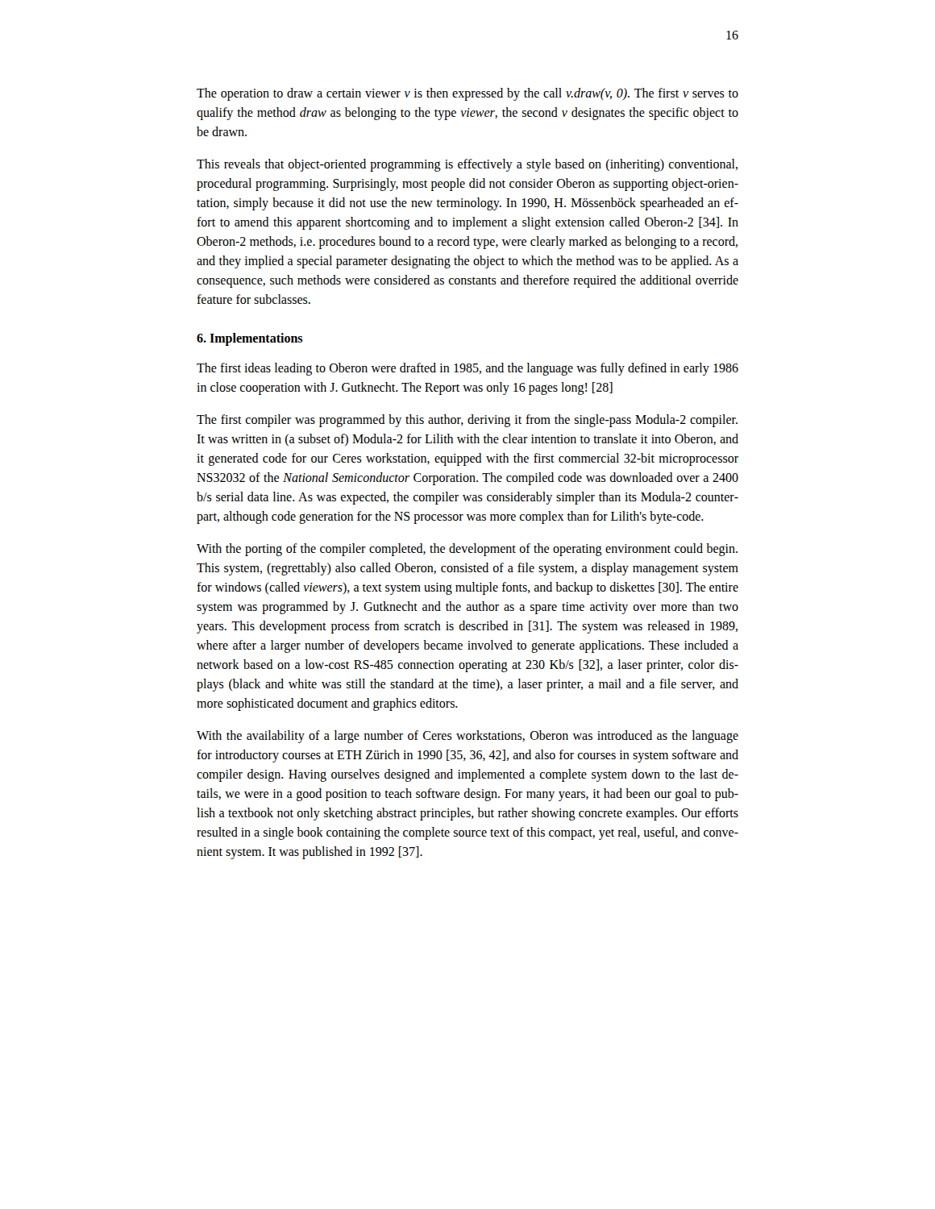16
The operation to draw a certain viewer v is then expressed by the call v.draw(v, 0). The first v serves to qualify the method draw as belonging to the type viewer, the second v designates the specific object to be drawn.
This reveals that object-oriented programming is effectively a style based on (inheriting) conventional, procedural programming. Surprisingly, most people did not consider Oberon as supporting object-orientation, simply because it did not use the new terminology. In 1990, H. Mössenböck spearheaded an effort to amend this apparent shortcoming and to implement a slight extension called Oberon-2 [34]. In Oberon-2 methods, i.e. procedures bound to a record type, were clearly marked as belonging to a record, and they implied a special parameter designating the object to which the method was to be applied. As a consequence, such methods were considered as constants and therefore required the additional override feature for subclasses.
6. Implementations
The first ideas leading to Oberon were drafted in 1985, and the language was fully defined in early 1986 in close cooperation with J. Gutknecht. The Report was only 16 pages long! [28]
The first compiler was programmed by this author, deriving it from the single-pass Modula-2 compiler. It was written in (a subset of) Modula-2 for Lilith with the clear intention to translate it into Oberon, and it generated code for our Ceres workstation, equipped with the first commercial 32-bit microprocessor NS32032 of the National Semiconductor Corporation. The compiled code was downloaded over a 2400 b/s serial data line. As was expected, the compiler was considerably simpler than its Modula-2 counterpart, although code generation for the NS processor was more complex than for Lilith's byte-code.
With the porting of the compiler completed, the development of the operating environment could begin. This system, (regrettably) also called Oberon, consisted of a file system, a display management system for windows (called viewers), a text system using multiple fonts, and backup to diskettes [30]. The entire system was programmed by J. Gutknecht and the author as a spare time activity over more than two years. This development process from scratch is described in [31]. The system was released in 1989, where after a larger number of developers became involved to generate applications. These included a network based on a low-cost RS-485 connection operating at 230 Kb/s [32], a laser printer, color displays (black and white was still the standard at the time), a laser printer, a mail and a file server, and more sophisticated document and graphics editors.
With the availability of a large number of Ceres workstations, Oberon was introduced as the language for introductory courses at ETH Zürich in 1990 [35, 36, 42], and also for courses in system software and compiler design. Having ourselves designed and implemented a complete system down to the last details, we were in a good position to teach software design. For many years, it had been our goal to publish a textbook not only sketching abstract principles, but rather showing concrete examples. Our efforts resulted in a single book containing the complete source text of this compact, yet real, useful, and convenient system. It was published in 1992 [37].